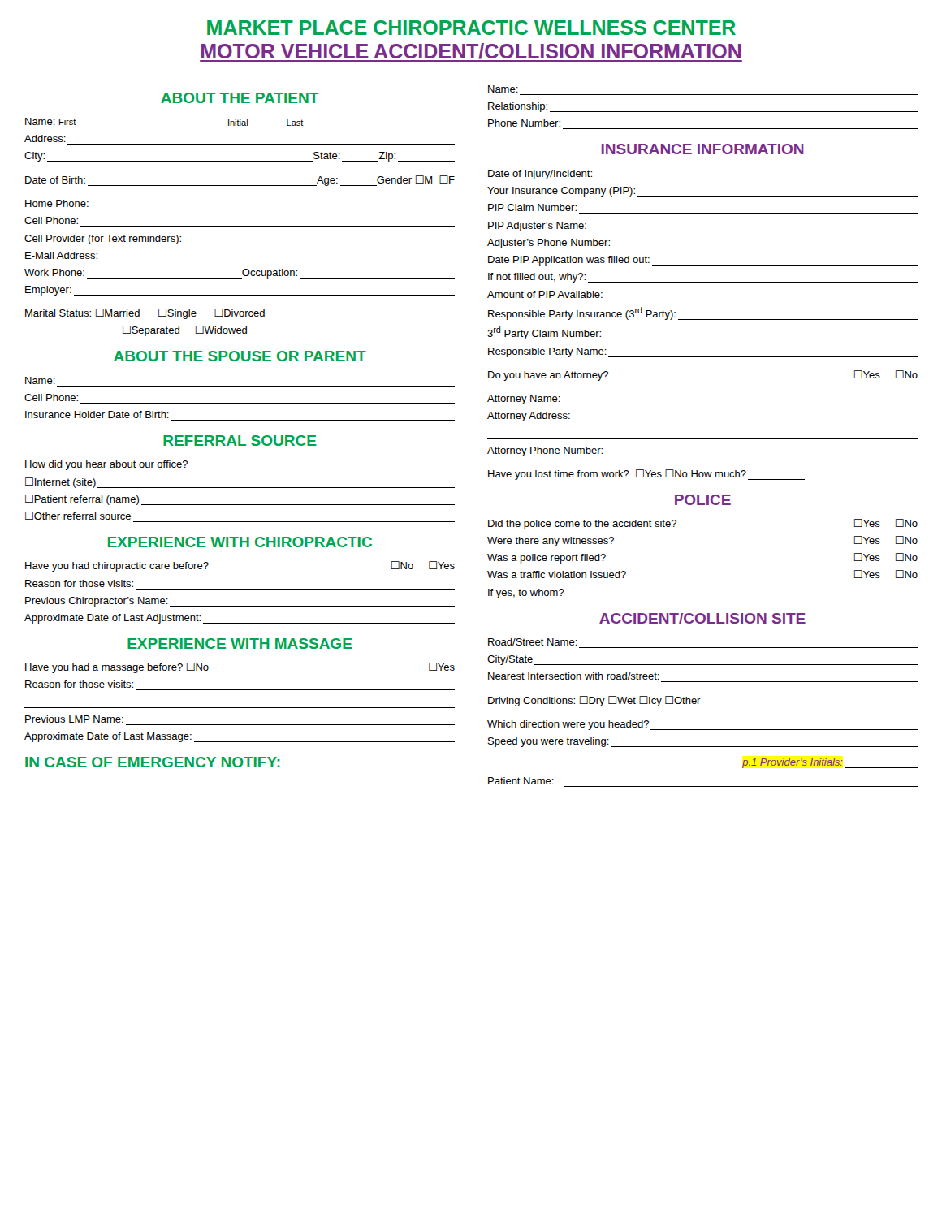MARKET PLACE CHIROPRACTIC WELLNESS CENTER
MOTOR VEHICLE ACCIDENT/COLLISION INFORMATION
ABOUT THE PATIENT
Name: First Initial Last
Address:
City: State: Zip:
Date of Birth: Age: Gender ☐M ☐F
Home Phone:
Cell Phone:
Cell Provider (for Text reminders):
E-Mail Address:
Work Phone: Occupation:
Employer:
Marital Status: ☐Married ☐Single ☐Divorced
☐Separated ☐Widowed
ABOUT THE SPOUSE OR PARENT
Name:
Cell Phone:
Insurance Holder Date of Birth:
REFERRAL SOURCE
How did you hear about our office?
☐Internet (site)
☐Patient referral (name)
☐Other referral source
EXPERIENCE WITH CHIROPRACTIC
Have you had chiropractic care before? ☐No ☐Yes
Reason for those visits:
Previous Chiropractor’s Name:
Approximate Date of Last Adjustment:
EXPERIENCE WITH MASSAGE
Have you had a massage before? ☐No ☐Yes
Reason for those visits:
Previous LMP Name:
Approximate Date of Last Massage:
IN CASE OF EMERGENCY NOTIFY:
Name:
Relationship:
Phone Number:
INSURANCE INFORMATION
Date of Injury/Incident:
Your Insurance Company (PIP):
PIP Claim Number:
PIP Adjuster’s Name:
Adjuster’s Phone Number:
Date PIP Application was filled out:
If not filled out, why?:
Amount of PIP Available:
Responsible Party Insurance (3rd Party):
3rd Party Claim Number:
Responsible Party Name:
Do you have an Attorney? ☐Yes ☐No
Attorney Name:
Attorney Address:
Attorney Phone Number:
Have you lost time from work? ☐Yes ☐No How much?
POLICE
Did the police come to the accident site? ☐Yes ☐No
Were there any witnesses? ☐Yes ☐No
Was a police report filed? ☐Yes ☐No
Was a traffic violation issued? ☐Yes ☐No
If yes, to whom?
ACCIDENT/COLLISION SITE
Road/Street Name:
City/State
Nearest Intersection with road/street:
Driving Conditions: ☐Dry ☐Wet ☐Icy ☐Other
Which direction were you headed?
Speed you were traveling:
p.1 Provider’s Initials:
Patient Name: